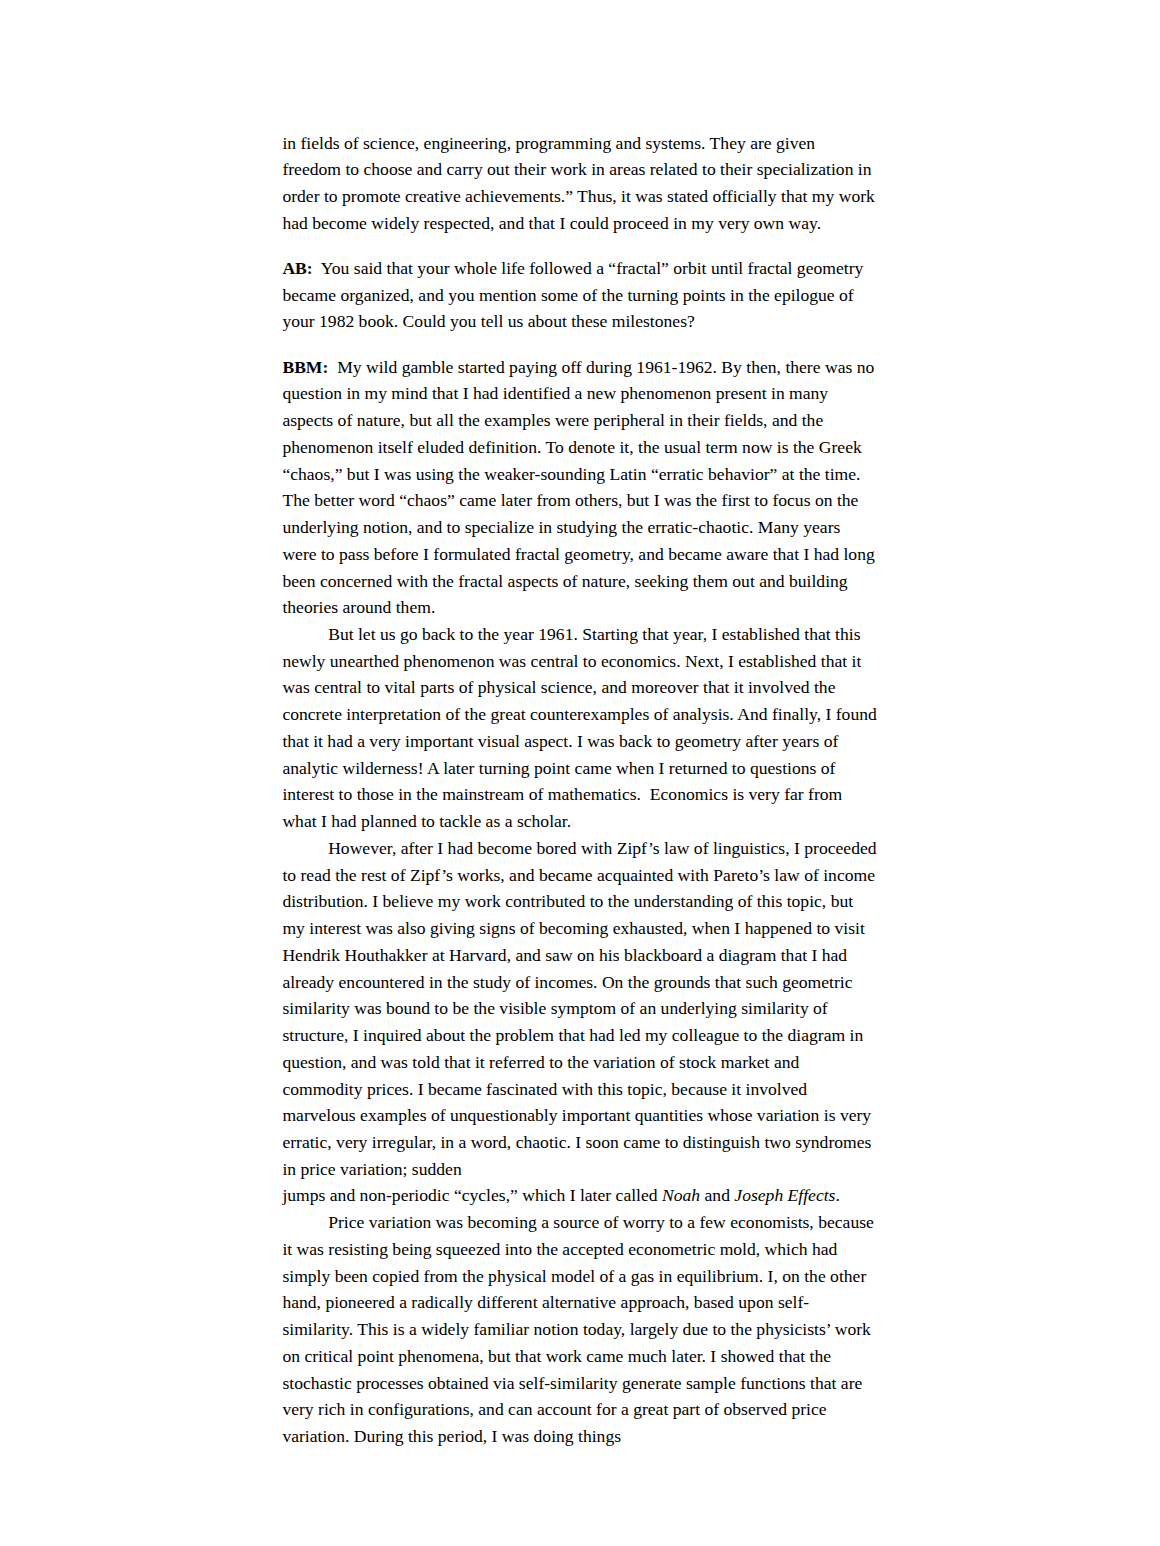in fields of science, engineering, programming and systems. They are given freedom to choose and carry out their work in areas related to their specialization in order to promote creative achievements.” Thus, it was stated officially that my work had become widely respected, and that I could proceed in my very own way.
AB: You said that your whole life followed a “fractal” orbit until fractal geometry became organized, and you mention some of the turning points in the epilogue of your 1982 book. Could you tell us about these milestones?
BBM: My wild gamble started paying off during 1961-1962. By then, there was no question in my mind that I had identified a new phenomenon present in many aspects of nature, but all the examples were peripheral in their fields, and the phenomenon itself eluded definition. To denote it, the usual term now is the Greek “chaos,” but I was using the weaker-sounding Latin “erratic behavior” at the time. The better word “chaos” came later from others, but I was the first to focus on the underlying notion, and to specialize in studying the erratic-chaotic. Many years were to pass before I formulated fractal geometry, and became aware that I had long been concerned with the fractal aspects of nature, seeking them out and building theories around them.
But let us go back to the year 1961. Starting that year, I established that this newly unearthed phenomenon was central to economics. Next, I established that it was central to vital parts of physical science, and moreover that it involved the concrete interpretation of the great counterexamples of analysis. And finally, I found that it had a very important visual aspect. I was back to geometry after years of analytic wilderness! A later turning point came when I returned to questions of interest to those in the mainstream of mathematics. Economics is very far from what I had planned to tackle as a scholar.
However, after I had become bored with Zipf’s law of linguistics, I proceeded to read the rest of Zipf’s works, and became acquainted with Pareto’s law of income distribution. I believe my work contributed to the understanding of this topic, but my interest was also giving signs of becoming exhausted, when I happened to visit Hendrik Houthakker at Harvard, and saw on his blackboard a diagram that I had already encountered in the study of incomes. On the grounds that such geometric similarity was bound to be the visible symptom of an underlying similarity of structure, I inquired about the problem that had led my colleague to the diagram in question, and was told that it referred to the variation of stock market and commodity prices. I became fascinated with this topic, because it involved marvelous examples of unquestionably important quantities whose variation is very erratic, very irregular, in a word, chaotic. I soon came to distinguish two syndromes in price variation; sudden
jumps and non-periodic “cycles,” which I later called Noah and Joseph Effects.
Price variation was becoming a source of worry to a few economists, because it was resisting being squeezed into the accepted econometric mold, which had simply been copied from the physical model of a gas in equilibrium. I, on the other hand, pioneered a radically different alternative approach, based upon self-similarity. This is a widely familiar notion today, largely due to the physicists’ work on critical point phenomena, but that work came much later. I showed that the stochastic processes obtained via self-similarity generate sample functions that are very rich in configurations, and can account for a great part of observed price variation. During this period, I was doing things